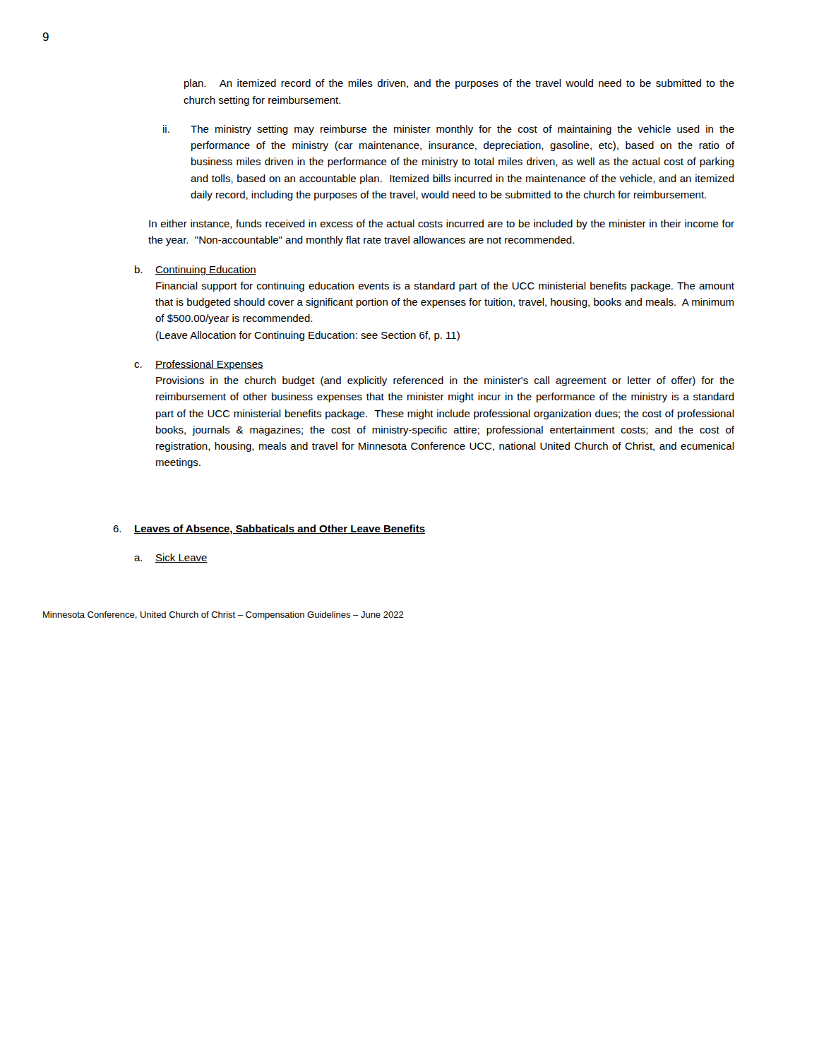9
plan. An itemized record of the miles driven, and the purposes of the travel would need to be submitted to the church setting for reimbursement.
ii. The ministry setting may reimburse the minister monthly for the cost of maintaining the vehicle used in the performance of the ministry (car maintenance, insurance, depreciation, gasoline, etc), based on the ratio of business miles driven in the performance of the ministry to total miles driven, as well as the actual cost of parking and tolls, based on an accountable plan. Itemized bills incurred in the maintenance of the vehicle, and an itemized daily record, including the purposes of the travel, would need to be submitted to the church for reimbursement.
In either instance, funds received in excess of the actual costs incurred are to be included by the minister in their income for the year. "Non-accountable" and monthly flat rate travel allowances are not recommended.
b. Continuing Education
Financial support for continuing education events is a standard part of the UCC ministerial benefits package. The amount that is budgeted should cover a significant portion of the expenses for tuition, travel, housing, books and meals. A minimum of $500.00/year is recommended.
(Leave Allocation for Continuing Education: see Section 6f, p. 11)
c. Professional Expenses
Provisions in the church budget (and explicitly referenced in the minister's call agreement or letter of offer) for the reimbursement of other business expenses that the minister might incur in the performance of the ministry is a standard part of the UCC ministerial benefits package. These might include professional organization dues; the cost of professional books, journals & magazines; the cost of ministry-specific attire; professional entertainment costs; and the cost of registration, housing, meals and travel for Minnesota Conference UCC, national United Church of Christ, and ecumenical meetings.
6. Leaves of Absence, Sabbaticals and Other Leave Benefits
a. Sick Leave
Minnesota Conference, United Church of Christ – Compensation Guidelines – June 2022